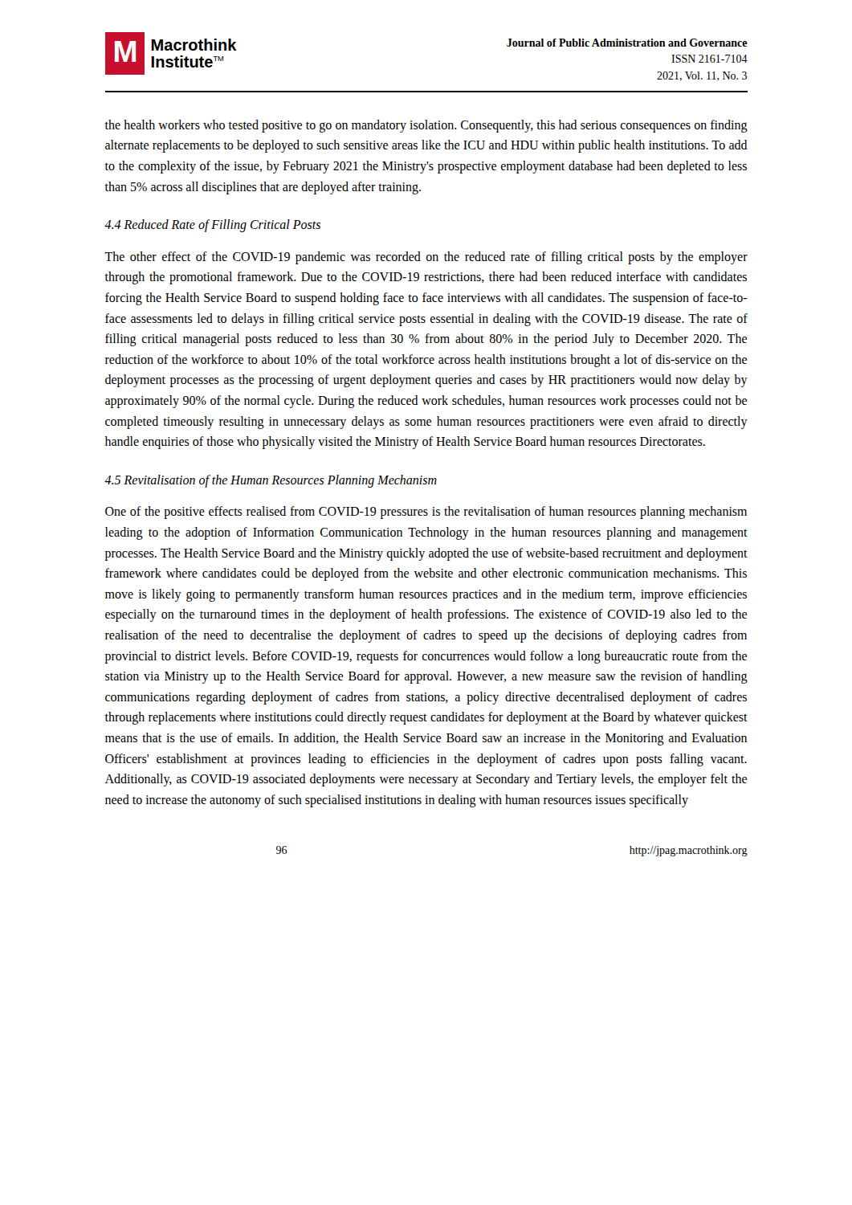M
Macrothink
InstituteTM
Journal of Public Administration and Governance
ISSN 2161-7104
2021, Vol. 11, No. 3
the health workers who tested positive to go on mandatory isolation. Consequently, this had serious consequences on finding alternate replacements to be deployed to such sensitive areas like the ICU and HDU within public health institutions. To add to the complexity of the issue, by February 2021 the Ministry's prospective employment database had been depleted to less than 5% across all disciplines that are deployed after training.
4.4 Reduced Rate of Filling Critical Posts
The other effect of the COVID-19 pandemic was recorded on the reduced rate of filling critical posts by the employer through the promotional framework. Due to the COVID-19 restrictions, there had been reduced interface with candidates forcing the Health Service Board to suspend holding face to face interviews with all candidates. The suspension of face-to-face assessments led to delays in filling critical service posts essential in dealing with the COVID-19 disease. The rate of filling critical managerial posts reduced to less than 30 % from about 80% in the period July to December 2020. The reduction of the workforce to about 10% of the total workforce across health institutions brought a lot of dis-service on the deployment processes as the processing of urgent deployment queries and cases by HR practitioners would now delay by approximately 90% of the normal cycle. During the reduced work schedules, human resources work processes could not be completed timeously resulting in unnecessary delays as some human resources practitioners were even afraid to directly handle enquiries of those who physically visited the Ministry of Health Service Board human resources Directorates.
4.5 Revitalisation of the Human Resources Planning Mechanism
One of the positive effects realised from COVID-19 pressures is the revitalisation of human resources planning mechanism leading to the adoption of Information Communication Technology in the human resources planning and management processes. The Health Service Board and the Ministry quickly adopted the use of website-based recruitment and deployment framework where candidates could be deployed from the website and other electronic communication mechanisms. This move is likely going to permanently transform human resources practices and in the medium term, improve efficiencies especially on the turnaround times in the deployment of health professions. The existence of COVID-19 also led to the realisation of the need to decentralise the deployment of cadres to speed up the decisions of deploying cadres from provincial to district levels. Before COVID-19, requests for concurrences would follow a long bureaucratic route from the station via Ministry up to the Health Service Board for approval. However, a new measure saw the revision of handling communications regarding deployment of cadres from stations, a policy directive decentralised deployment of cadres through replacements where institutions could directly request candidates for deployment at the Board by whatever quickest means that is the use of emails. In addition, the Health Service Board saw an increase in the Monitoring and Evaluation Officers' establishment at provinces leading to efficiencies in the deployment of cadres upon posts falling vacant. Additionally, as COVID-19 associated deployments were necessary at Secondary and Tertiary levels, the employer felt the need to increase the autonomy of such specialised institutions in dealing with human resources issues specifically
96 http://jpag.macrothink.org